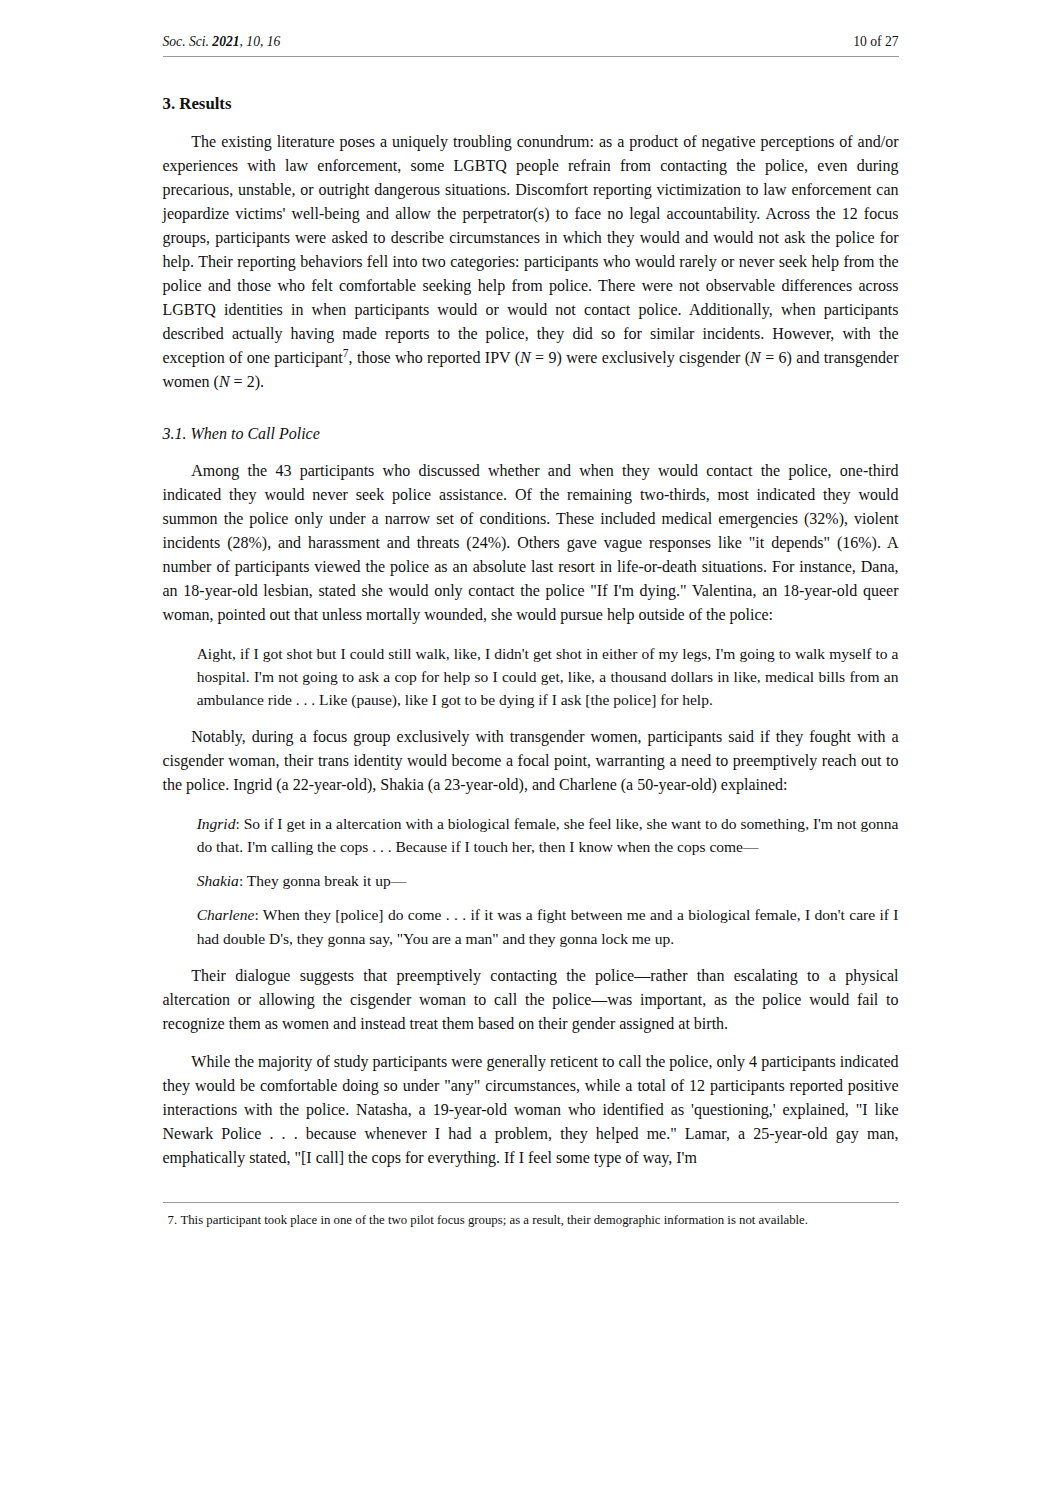Soc. Sci. 2021, 10, 16 10 of 27
3. Results
The existing literature poses a uniquely troubling conundrum: as a product of negative perceptions of and/or experiences with law enforcement, some LGBTQ people refrain from contacting the police, even during precarious, unstable, or outright dangerous situations. Discomfort reporting victimization to law enforcement can jeopardize victims' well-being and allow the perpetrator(s) to face no legal accountability. Across the 12 focus groups, participants were asked to describe circumstances in which they would and would not ask the police for help. Their reporting behaviors fell into two categories: participants who would rarely or never seek help from the police and those who felt comfortable seeking help from police. There were not observable differences across LGBTQ identities in when participants would or would not contact police. Additionally, when participants described actually having made reports to the police, they did so for similar incidents. However, with the exception of one participant7, those who reported IPV (N = 9) were exclusively cisgender (N = 6) and transgender women (N = 2).
3.1. When to Call Police
Among the 43 participants who discussed whether and when they would contact the police, one-third indicated they would never seek police assistance. Of the remaining two-thirds, most indicated they would summon the police only under a narrow set of conditions. These included medical emergencies (32%), violent incidents (28%), and harassment and threats (24%). Others gave vague responses like "it depends" (16%). A number of participants viewed the police as an absolute last resort in life-or-death situations. For instance, Dana, an 18-year-old lesbian, stated she would only contact the police "If I'm dying." Valentina, an 18-year-old queer woman, pointed out that unless mortally wounded, she would pursue help outside of the police:
Aight, if I got shot but I could still walk, like, I didn't get shot in either of my legs, I'm going to walk myself to a hospital. I'm not going to ask a cop for help so I could get, like, a thousand dollars in like, medical bills from an ambulance ride . . . Like (pause), like I got to be dying if I ask [the police] for help.
Notably, during a focus group exclusively with transgender women, participants said if they fought with a cisgender woman, their trans identity would become a focal point, warranting a need to preemptively reach out to the police. Ingrid (a 22-year-old), Shakia (a 23-year-old), and Charlene (a 50-year-old) explained:
Ingrid: So if I get in a altercation with a biological female, she feel like, she want to do something, I'm not gonna do that. I'm calling the cops . . . Because if I touch her, then I know when the cops come—
Shakia: They gonna break it up—
Charlene: When they [police] do come . . . if it was a fight between me and a biological female, I don't care if I had double D's, they gonna say, "You are a man" and they gonna lock me up.
Their dialogue suggests that preemptively contacting the police—rather than escalating to a physical altercation or allowing the cisgender woman to call the police—was important, as the police would fail to recognize them as women and instead treat them based on their gender assigned at birth.
While the majority of study participants were generally reticent to call the police, only 4 participants indicated they would be comfortable doing so under "any" circumstances, while a total of 12 participants reported positive interactions with the police. Natasha, a 19-year-old woman who identified as 'questioning,' explained, "I like Newark Police . . . because whenever I had a problem, they helped me." Lamar, a 25-year-old gay man, emphatically stated, "[I call] the cops for everything. If I feel some type of way, I'm
This participant took place in one of the two pilot focus groups; as a result, their demographic information is not available.